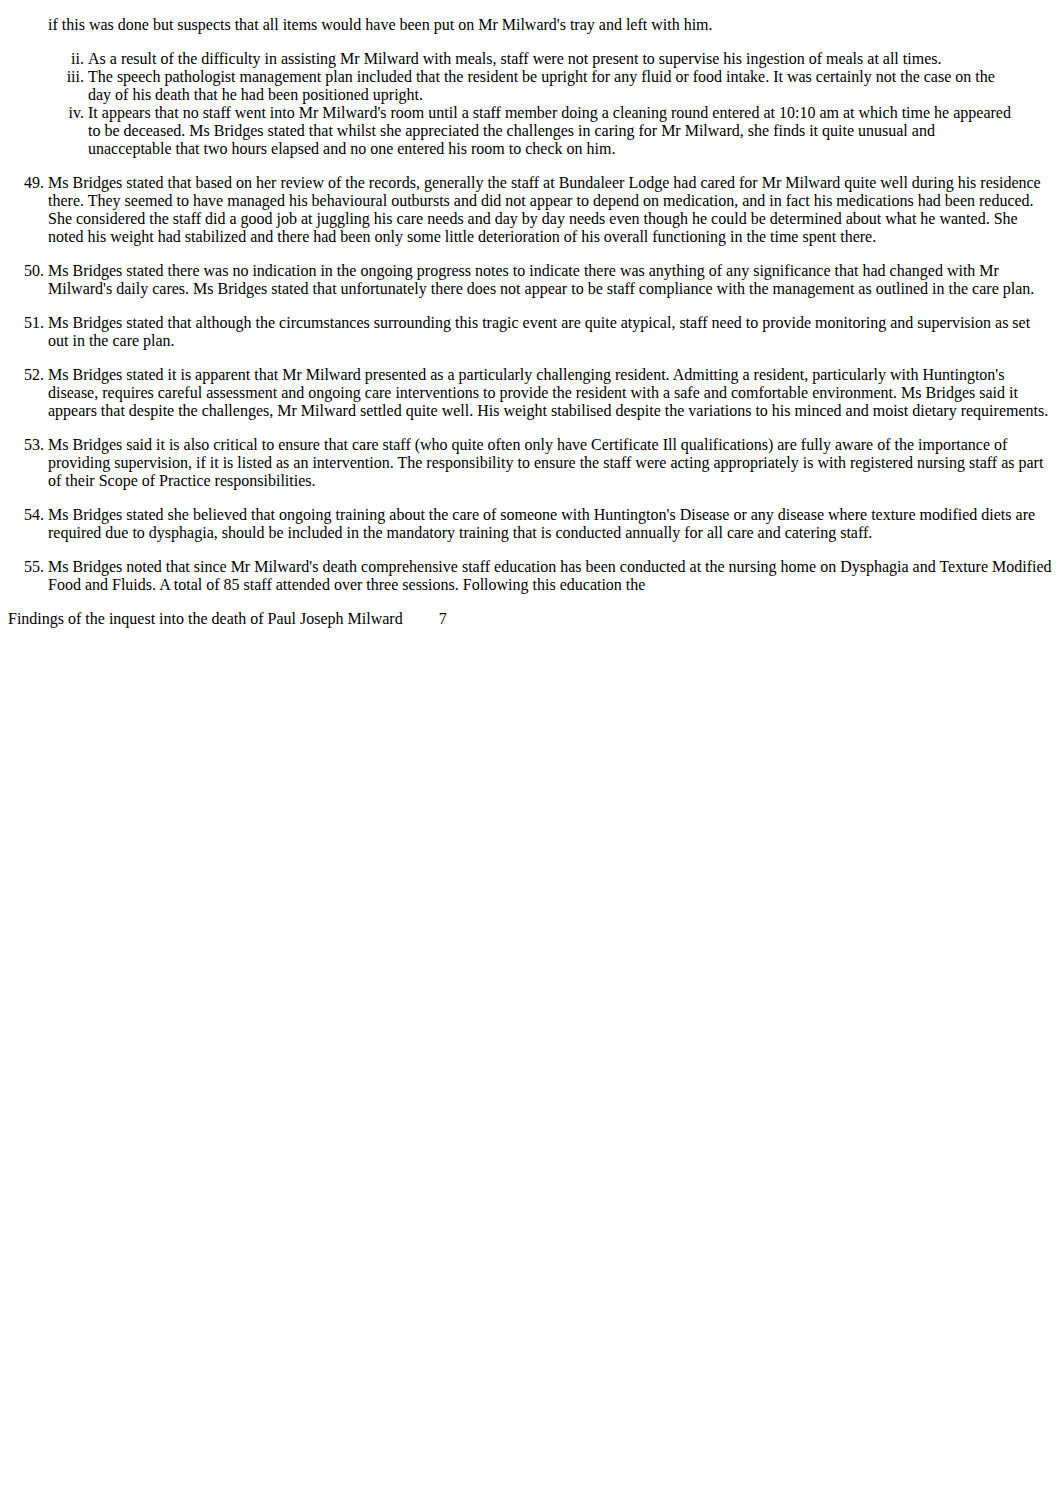if this was done but suspects that all items would have been put on Mr Milward's tray and left with him.
As a result of the difficulty in assisting Mr Milward with meals, staff were not present to supervise his ingestion of meals at all times.
The speech pathologist management plan included that the resident be upright for any fluid or food intake. It was certainly not the case on the day of his death that he had been positioned upright.
It appears that no staff went into Mr Milward's room until a staff member doing a cleaning round entered at 10:10 am at which time he appeared to be deceased. Ms Bridges stated that whilst she appreciated the challenges in caring for Mr Milward, she finds it quite unusual and unacceptable that two hours elapsed and no one entered his room to check on him.
Ms Bridges stated that based on her review of the records, generally the staff at Bundaleer Lodge had cared for Mr Milward quite well during his residence there. They seemed to have managed his behavioural outbursts and did not appear to depend on medication, and in fact his medications had been reduced. She considered the staff did a good job at juggling his care needs and day by day needs even though he could be determined about what he wanted. She noted his weight had stabilized and there had been only some little deterioration of his overall functioning in the time spent there.
Ms Bridges stated there was no indication in the ongoing progress notes to indicate there was anything of any significance that had changed with Mr Milward's daily cares. Ms Bridges stated that unfortunately there does not appear to be staff compliance with the management as outlined in the care plan.
Ms Bridges stated that although the circumstances surrounding this tragic event are quite atypical, staff need to provide monitoring and supervision as set out in the care plan.
Ms Bridges stated it is apparent that Mr Milward presented as a particularly challenging resident. Admitting a resident, particularly with Huntington's disease, requires careful assessment and ongoing care interventions to provide the resident with a safe and comfortable environment. Ms Bridges said it appears that despite the challenges, Mr Milward settled quite well. His weight stabilised despite the variations to his minced and moist dietary requirements.
Ms Bridges said it is also critical to ensure that care staff (who quite often only have Certificate Ill qualifications) are fully aware of the importance of providing supervision, if it is listed as an intervention. The responsibility to ensure the staff were acting appropriately is with registered nursing staff as part of their Scope of Practice responsibilities.
Ms Bridges stated she believed that ongoing training about the care of someone with Huntington's Disease or any disease where texture modified diets are required due to dysphagia, should be included in the mandatory training that is conducted annually for all care and catering staff.
Ms Bridges noted that since Mr Milward's death comprehensive staff education has been conducted at the nursing home on Dysphagia and Texture Modified Food and Fluids. A total of 85 staff attended over three sessions. Following this education the
Findings of the inquest into the death of Paul Joseph Milward 7